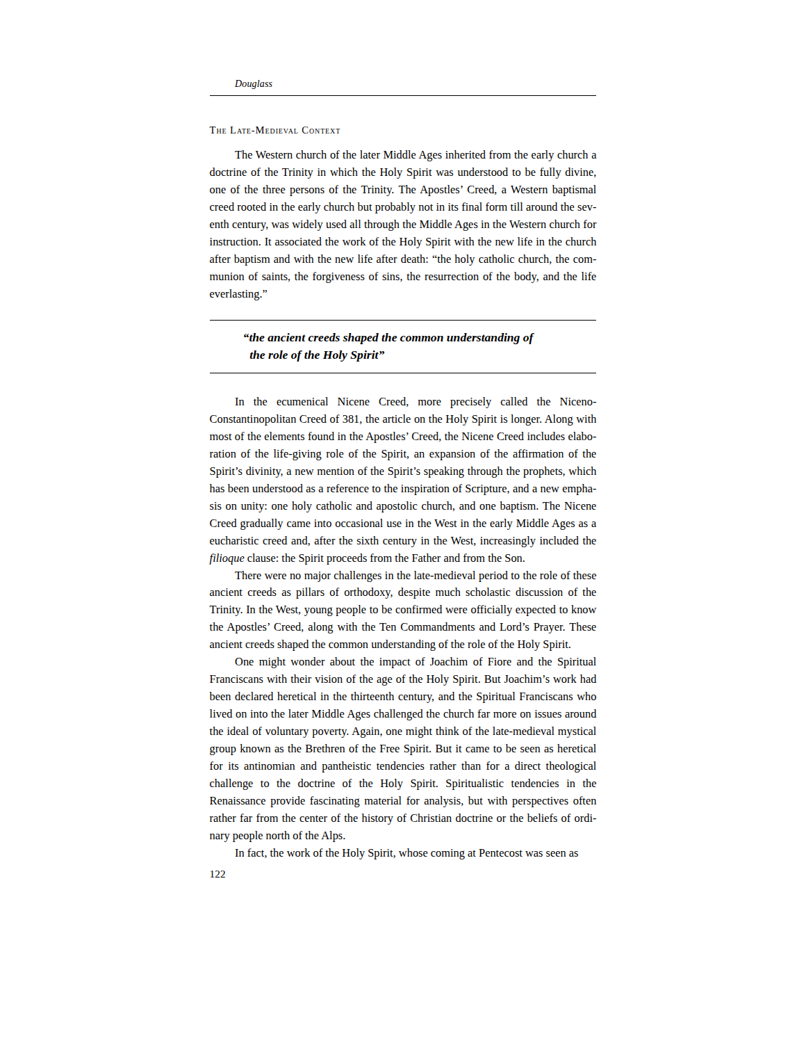Douglass
The Late-Medieval Context
The Western church of the later Middle Ages inherited from the early church a doctrine of the Trinity in which the Holy Spirit was understood to be fully divine, one of the three persons of the Trinity. The Apostles’ Creed, a Western baptismal creed rooted in the early church but probably not in its final form till around the seventh century, was widely used all through the Middle Ages in the Western church for instruction. It associated the work of the Holy Spirit with the new life in the church after baptism and with the new life after death: “the holy catholic church, the communion of saints, the forgiveness of sins, the resurrection of the body, and the life everlasting.”
“the ancient creeds shaped the common understanding ofthe role of the Holy Spirit”
In the ecumenical Nicene Creed, more precisely called the Niceno-Constantinopolitan Creed of 381, the article on the Holy Spirit is longer. Along with most of the elements found in the Apostles’ Creed, the Nicene Creed includes elaboration of the life-giving role of the Spirit, an expansion of the affirmation of the Spirit’s divinity, a new mention of the Spirit’s speaking through the prophets, which has been understood as a reference to the inspiration of Scripture, and a new emphasis on unity: one holy catholic and apostolic church, and one baptism. The Nicene Creed gradually came into occasional use in the West in the early Middle Ages as a eucharistic creed and, after the sixth century in the West, increasingly included the filioque clause: the Spirit proceeds from the Father and from the Son.
There were no major challenges in the late-medieval period to the role of these ancient creeds as pillars of orthodoxy, despite much scholastic discussion of the Trinity. In the West, young people to be confirmed were officially expected to know the Apostles’ Creed, along with the Ten Commandments and Lord’s Prayer. These ancient creeds shaped the common understanding of the role of the Holy Spirit.
One might wonder about the impact of Joachim of Fiore and the Spiritual Franciscans with their vision of the age of the Holy Spirit. But Joachim’s work had been declared heretical in the thirteenth century, and the Spiritual Franciscans who lived on into the later Middle Ages challenged the church far more on issues around the ideal of voluntary poverty. Again, one might think of the late-medieval mystical group known as the Brethren of the Free Spirit. But it came to be seen as heretical for its antinomian and pantheistic tendencies rather than for a direct theological challenge to the doctrine of the Holy Spirit. Spiritualistic tendencies in the Renaissance provide fascinating material for analysis, but with perspectives often rather far from the center of the history of Christian doctrine or the beliefs of ordinary people north of the Alps.
In fact, the work of the Holy Spirit, whose coming at Pentecost was seen as
122